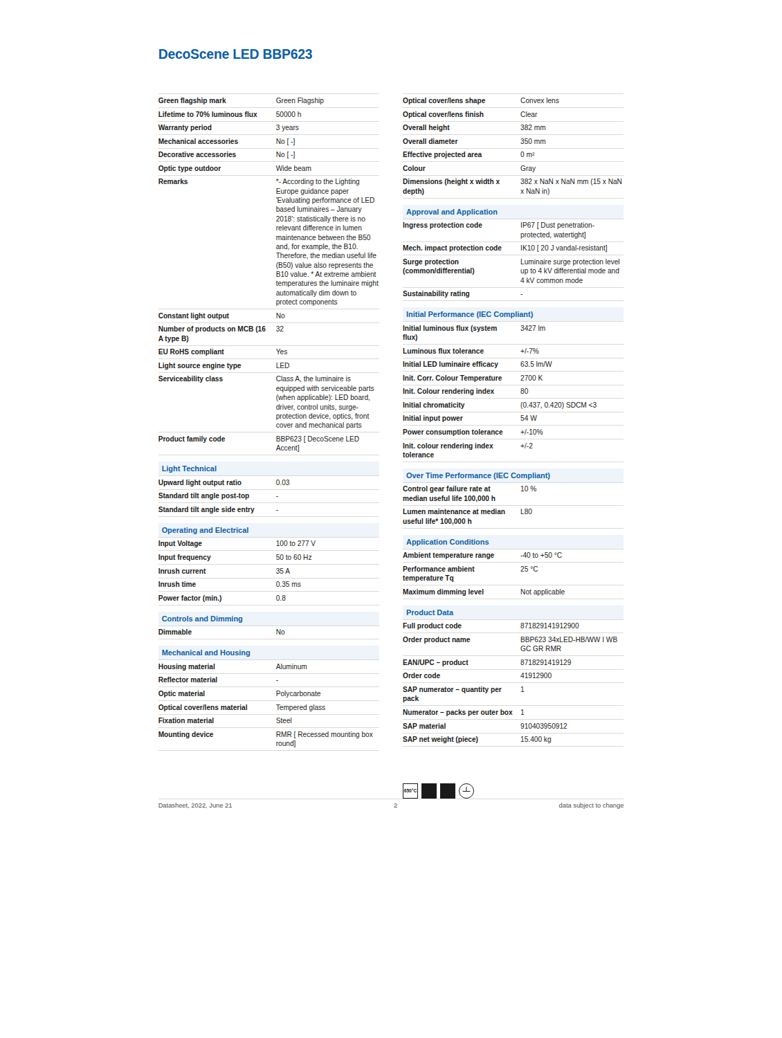DecoScene LED BBP623
| Green flagship mark | Green Flagship |
| Lifetime to 70% luminous flux | 50000 h |
| Warranty period | 3 years |
| Mechanical accessories | No [ -] |
| Decorative accessories | No [ -] |
| Optic type outdoor | Wide beam |
| Remarks | *- According to the Lighting Europe guidance paper 'Evaluating performance of LED based luminaires – January 2018': statistically there is no relevant difference in lumen maintenance between the B50 and, for example, the B10. Therefore, the median useful life (B50) value also represents the B10 value. * At extreme ambient temperatures the luminaire might automatically dim down to protect components |
| Constant light output | No |
| Number of products on MCB (16 A type B) | 32 |
| EU RoHS compliant | Yes |
| Light source engine type | LED |
| Serviceability class | Class A, the luminaire is equipped with serviceable parts (when applicable): LED board, driver, control units, surge-protection device, optics, front cover and mechanical parts |
| Product family code | BBP623 [ DecoScene LED Accent] |
Light Technical
| Upward light output ratio | 0.03 |
| Standard tilt angle post-top | - |
| Standard tilt angle side entry | - |
Operating and Electrical
| Input Voltage | 100 to 277 V |
| Input frequency | 50 to 60 Hz |
| Inrush current | 35 A |
| Inrush time | 0.35 ms |
| Power factor (min.) | 0.8 |
Controls and Dimming
| Dimmable | No |
Mechanical and Housing
| Housing material | Aluminum |
| Reflector material | - |
| Optic material | Polycarbonate |
| Optical cover/lens material | Tempered glass |
| Fixation material | Steel |
| Mounting device | RMR [ Recessed mounting box round] |
| Optical cover/lens shape | Convex lens |
| Optical cover/lens finish | Clear |
| Overall height | 382 mm |
| Overall diameter | 350 mm |
| Effective projected area | 0 m² |
| Colour | Gray |
| Dimensions (height x width x depth) | 382 x NaN x NaN mm (15 x NaN x NaN in) |
Approval and Application
| Ingress protection code | IP67 [ Dust penetration-protected, watertight] |
| Mech. impact protection code | IK10 [ 20 J vandal-resistant] |
| Surge protection (common/differential) | Luminaire surge protection level up to 4 kV differential mode and 4 kV common mode |
| Sustainability rating | - |
Initial Performance (IEC Compliant)
| Initial luminous flux (system flux) | 3427 lm |
| Luminous flux tolerance | +/-7% |
| Initial LED luminaire efficacy | 63.5 lm/W |
| Init. Corr. Colour Temperature | 2700 K |
| Init. Colour rendering index | 80 |
| Initial chromaticity | (0.437, 0.420) SDCM <3 |
| Initial input power | 54 W |
| Power consumption tolerance | +/-10% |
| Init. colour rendering index tolerance | +/-2 |
Over Time Performance (IEC Compliant)
| Control gear failure rate at median useful life 100,000 h | 10 % |
| Lumen maintenance at median useful life* 100,000 h | L80 |
Application Conditions
| Ambient temperature range | -40 to +50 °C |
| Performance ambient temperature Tq | 25 °C |
| Maximum dimming level | Not applicable |
Product Data
| Full product code | 871829141912900 |
| Order product name | BBP623 34xLED-HB/WW I WB GC GR RMR |
| EAN/UPC – product | 8718291419129 |
| Order code | 41912900 |
| SAP numerator – quantity per pack | 1 |
| Numerator – packs per outer box | 1 |
| SAP material | 910403950912 |
| SAP net weight (piece) | 15.400 kg |
650°C
Datasheet, 2022, June 21 2 data subject to change